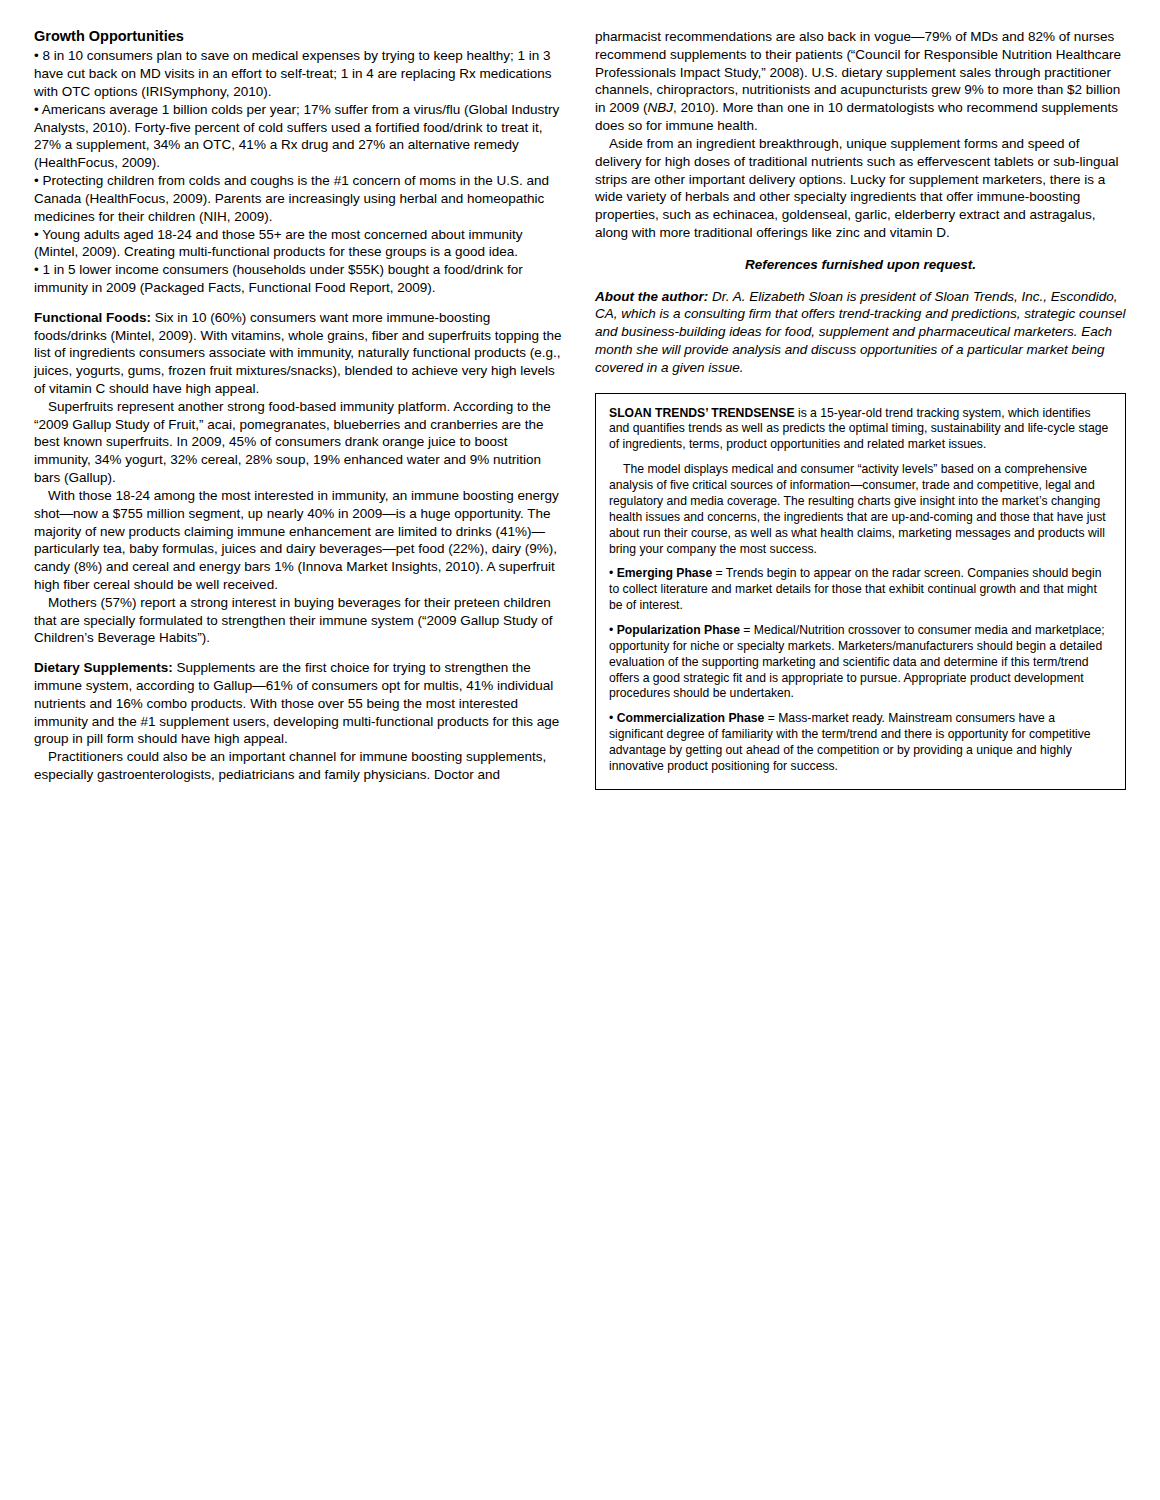Growth Opportunities
• 8 in 10 consumers plan to save on medical expenses by trying to keep healthy; 1 in 3 have cut back on MD visits in an effort to self-treat; 1 in 4 are replacing Rx medications with OTC options (IRISymphony, 2010).
• Americans average 1 billion colds per year; 17% suffer from a virus/flu (Global Industry Analysts, 2010). Forty-five percent of cold suffers used a fortified food/drink to treat it, 27% a supplement, 34% an OTC, 41% a Rx drug and 27% an alternative remedy (HealthFocus, 2009).
• Protecting children from colds and coughs is the #1 concern of moms in the U.S. and Canada (HealthFocus, 2009). Parents are increasingly using herbal and homeopathic medicines for their children (NIH, 2009).
• Young adults aged 18-24 and those 55+ are the most concerned about immunity (Mintel, 2009). Creating multi-functional products for these groups is a good idea.
• 1 in 5 lower income consumers (households under $55K) bought a food/drink for immunity in 2009 (Packaged Facts, Functional Food Report, 2009).
Functional Foods: Six in 10 (60%) consumers want more immune-boosting foods/drinks (Mintel, 2009). With vitamins, whole grains, fiber and superfruits topping the list of ingredients consumers associate with immunity, naturally functional products (e.g., juices, yogurts, gums, frozen fruit mixtures/snacks), blended to achieve very high levels of vitamin C should have high appeal.
Superfruits represent another strong food-based immunity platform. According to the “2009 Gallup Study of Fruit,” acai, pomegranates, blueberries and cranberries are the best known superfruits. In 2009, 45% of consumers drank orange juice to boost immunity, 34% yogurt, 32% cereal, 28% soup, 19% enhanced water and 9% nutrition bars (Gallup).
With those 18-24 among the most interested in immunity, an immune boosting energy shot—now a $755 million segment, up nearly 40% in 2009—is a huge opportunity. The majority of new products claiming immune enhancement are limited to drinks (41%)—particularly tea, baby formulas, juices and dairy beverages—pet food (22%), dairy (9%), candy (8%) and cereal and energy bars 1% (Innova Market Insights, 2010). A superfruit high fiber cereal should be well received.
Mothers (57%) report a strong interest in buying beverages for their preteen children that are specially formulated to strengthen their immune system (“2009 Gallup Study of Children’s Beverage Habits”).
Dietary Supplements: Supplements are the first choice for trying to strengthen the immune system, according to Gallup—61% of consumers opt for multis, 41% individual nutrients and 16% combo products. With those over 55 being the most interested immunity and the #1 supplement users, developing multi-functional products for this age group in pill form should have high appeal.
Practitioners could also be an important channel for immune boosting supplements, especially gastroenterologists, pediatricians and family physicians. Doctor and pharmacist recommendations are also back in vogue—79% of MDs and 82% of nurses recommend supplements to their patients (“Council for Responsible Nutrition Healthcare Professionals Impact Study,” 2008). U.S. dietary supplement sales through practitioner channels, chiropractors, nutritionists and acupuncturists grew 9% to more than $2 billion in 2009 (NBJ, 2010). More than one in 10 dermatologists who recommend supplements does so for immune health.
Aside from an ingredient breakthrough, unique supplement forms and speed of delivery for high doses of traditional nutrients such as effervescent tablets or sub-lingual strips are other important delivery options. Lucky for supplement marketers, there is a wide variety of herbals and other specialty ingredients that offer immune-boosting properties, such as echinacea, goldenseal, garlic, elderberry extract and astragalus, along with more traditional offerings like zinc and vitamin D.
References furnished upon request.
About the author: Dr. A. Elizabeth Sloan is president of Sloan Trends, Inc., Escondido, CA, which is a consulting firm that offers trend-tracking and predictions, strategic counsel and business-building ideas for food, supplement and pharmaceutical marketers. Each month she will provide analysis and discuss opportunities of a particular market being covered in a given issue.
SLOAN TRENDS’ TRENDSENSE is a 15-year-old trend tracking system, which identifies and quantifies trends as well as predicts the optimal timing, sustainability and life-cycle stage of ingredients, terms, product opportunities and related market issues.
The model displays medical and consumer “activity levels” based on a comprehensive analysis of five critical sources of information—consumer, trade and competitive, legal and regulatory and media coverage. The resulting charts give insight into the market’s changing health issues and concerns, the ingredients that are up-and-coming and those that have just about run their course, as well as what health claims, marketing messages and products will bring your company the most success.
• Emerging Phase = Trends begin to appear on the radar screen. Companies should begin to collect literature and market details for those that exhibit continual growth and that might be of interest.
• Popularization Phase = Medical/Nutrition crossover to consumer media and marketplace; opportunity for niche or specialty markets. Marketers/manufacturers should begin a detailed evaluation of the supporting marketing and scientific data and determine if this term/trend offers a good strategic fit and is appropriate to pursue. Appropriate product development procedures should be undertaken.
• Commercialization Phase = Mass-market ready. Mainstream consumers have a significant degree of familiarity with the term/trend and there is opportunity for competitive advantage by getting out ahead of the competition or by providing a unique and highly innovative product positioning for success.